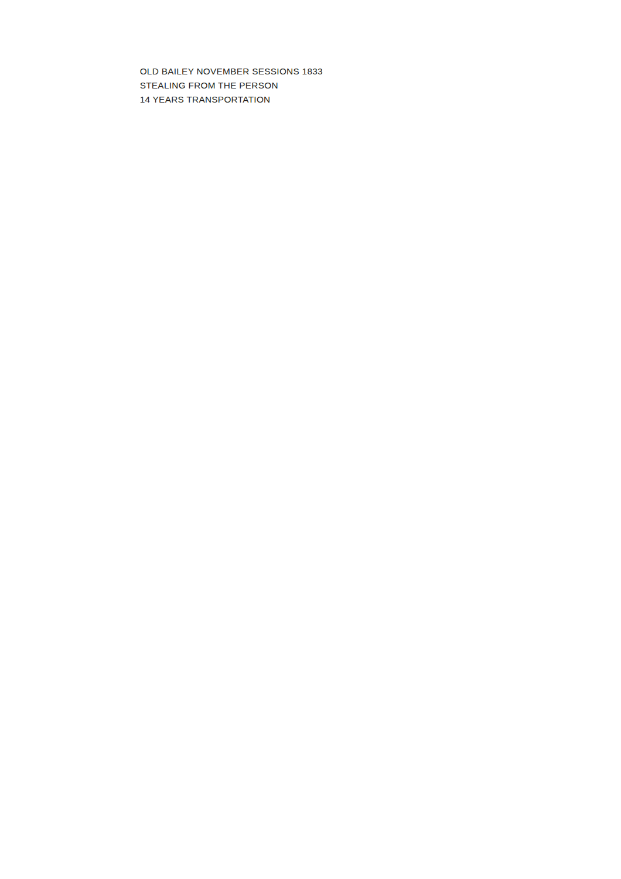Old Bailey November Sessions 1833 Stealing from the person 14 years transportation